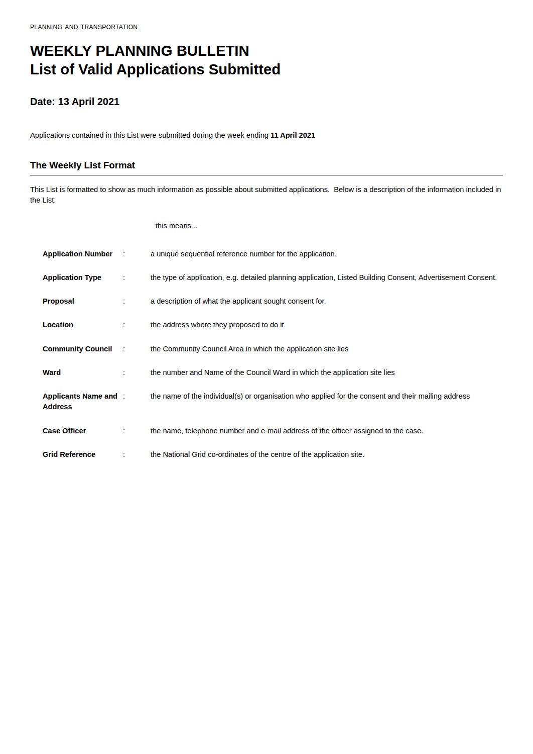PLANNING AND TRANSPORTATION
WEEKLY PLANNING BULLETIN
List of Valid Applications Submitted
Date: 13 April 2021
Applications contained in this List were submitted during the week ending 11 April 2021
The Weekly List Format
This List is formatted to show as much information as possible about submitted applications. Below is a description of the information included in the List:
this means...
| Application Number | : | a unique sequential reference number for the application. |
| Application Type | : | the type of application, e.g. detailed planning application, Listed Building Consent, Advertisement Consent. |
| Proposal | : | a description of what the applicant sought consent for. |
| Location | : | the address where they proposed to do it |
| Community Council | : | the Community Council Area in which the application site lies |
| Ward | : | the number and Name of the Council Ward in which the application site lies |
| Applicants Name and Address | : | the name of the individual(s) or organisation who applied for the consent and their mailing address |
| Case Officer | : | the name, telephone number and e-mail address of the officer assigned to the case. |
| Grid Reference | : | the National Grid co-ordinates of the centre of the application site. |